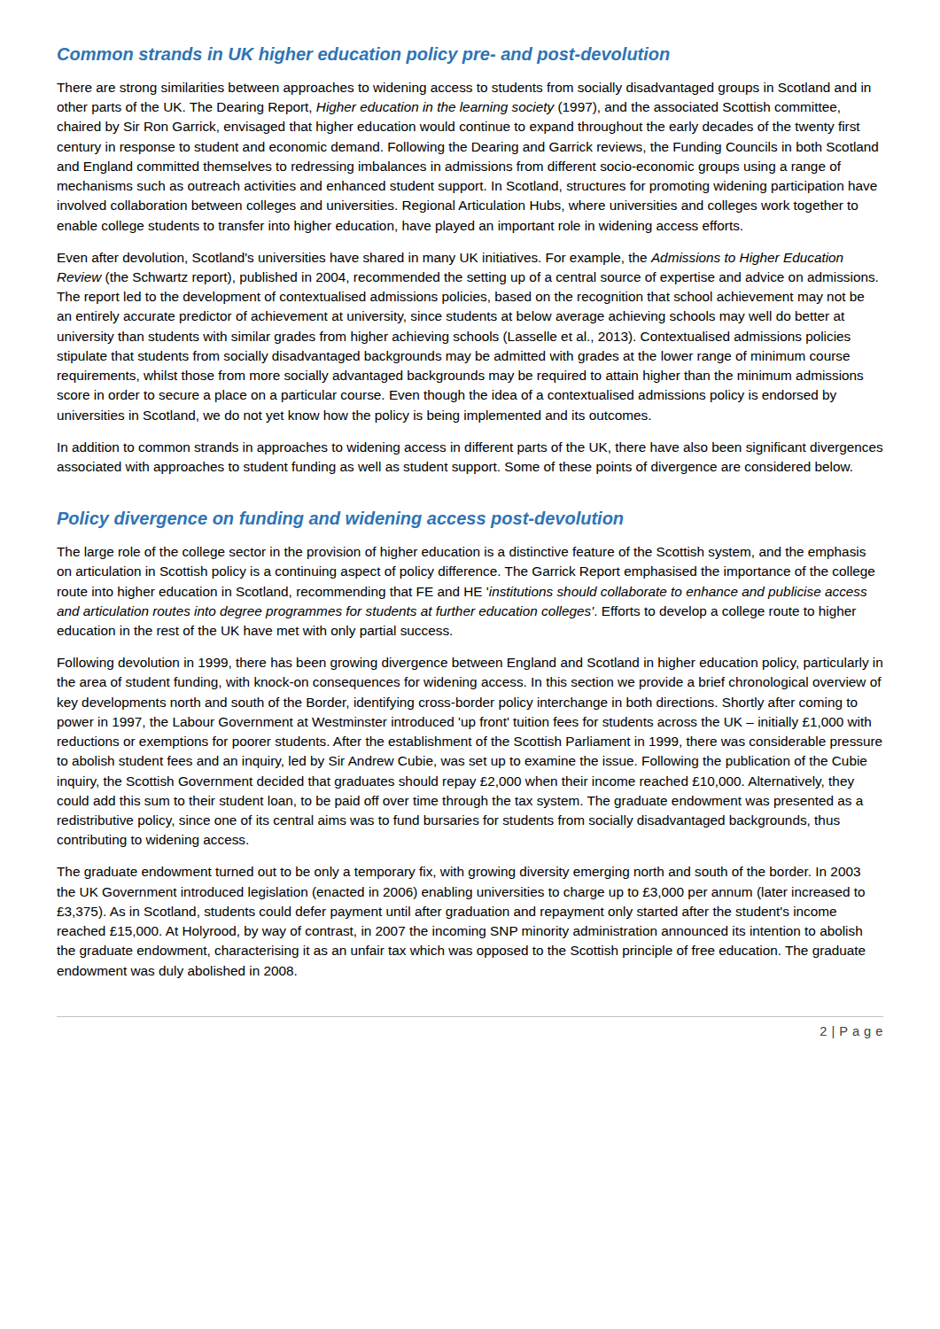Common strands in UK higher education policy pre- and post-devolution
There are strong similarities between approaches to widening access to students from socially disadvantaged groups in Scotland and in other parts of the UK. The Dearing Report, Higher education in the learning society (1997), and the associated Scottish committee, chaired by Sir Ron Garrick, envisaged that higher education would continue to expand throughout the early decades of the twenty first century in response to student and economic demand. Following the Dearing and Garrick reviews, the Funding Councils in both Scotland and England committed themselves to redressing imbalances in admissions from different socio-economic groups using a range of mechanisms such as outreach activities and enhanced student support. In Scotland, structures for promoting widening participation have involved collaboration between colleges and universities. Regional Articulation Hubs, where universities and colleges work together to enable college students to transfer into higher education, have played an important role in widening access efforts.
Even after devolution, Scotland's universities have shared in many UK initiatives. For example, the Admissions to Higher Education Review (the Schwartz report), published in 2004, recommended the setting up of a central source of expertise and advice on admissions. The report led to the development of contextualised admissions policies, based on the recognition that school achievement may not be an entirely accurate predictor of achievement at university, since students at below average achieving schools may well do better at university than students with similar grades from higher achieving schools (Lasselle et al., 2013). Contextualised admissions policies stipulate that students from socially disadvantaged backgrounds may be admitted with grades at the lower range of minimum course requirements, whilst those from more socially advantaged backgrounds may be required to attain higher than the minimum admissions score in order to secure a place on a particular course. Even though the idea of a contextualised admissions policy is endorsed by universities in Scotland, we do not yet know how the policy is being implemented and its outcomes.
In addition to common strands in approaches to widening access in different parts of the UK, there have also been significant divergences associated with approaches to student funding as well as student support. Some of these points of divergence are considered below.
Policy divergence on funding and widening access post-devolution
The large role of the college sector in the provision of higher education is a distinctive feature of the Scottish system, and the emphasis on articulation in Scottish policy is a continuing aspect of policy difference. The Garrick Report emphasised the importance of the college route into higher education in Scotland, recommending that FE and HE 'institutions should collaborate to enhance and publicise access and articulation routes into degree programmes for students at further education colleges'. Efforts to develop a college route to higher education in the rest of the UK have met with only partial success.
Following devolution in 1999, there has been growing divergence between England and Scotland in higher education policy, particularly in the area of student funding, with knock-on consequences for widening access. In this section we provide a brief chronological overview of key developments north and south of the Border, identifying cross-border policy interchange in both directions. Shortly after coming to power in 1997, the Labour Government at Westminster introduced 'up front' tuition fees for students across the UK – initially £1,000 with reductions or exemptions for poorer students. After the establishment of the Scottish Parliament in 1999, there was considerable pressure to abolish student fees and an inquiry, led by Sir Andrew Cubie, was set up to examine the issue. Following the publication of the Cubie inquiry, the Scottish Government decided that graduates should repay £2,000 when their income reached £10,000. Alternatively, they could add this sum to their student loan, to be paid off over time through the tax system. The graduate endowment was presented as a redistributive policy, since one of its central aims was to fund bursaries for students from socially disadvantaged backgrounds, thus contributing to widening access.
The graduate endowment turned out to be only a temporary fix, with growing diversity emerging north and south of the border. In 2003 the UK Government introduced legislation (enacted in 2006) enabling universities to charge up to £3,000 per annum (later increased to £3,375). As in Scotland, students could defer payment until after graduation and repayment only started after the student's income reached £15,000. At Holyrood, by way of contrast, in 2007 the incoming SNP minority administration announced its intention to abolish the graduate endowment, characterising it as an unfair tax which was opposed to the Scottish principle of free education. The graduate endowment was duly abolished in 2008.
2 | P a g e